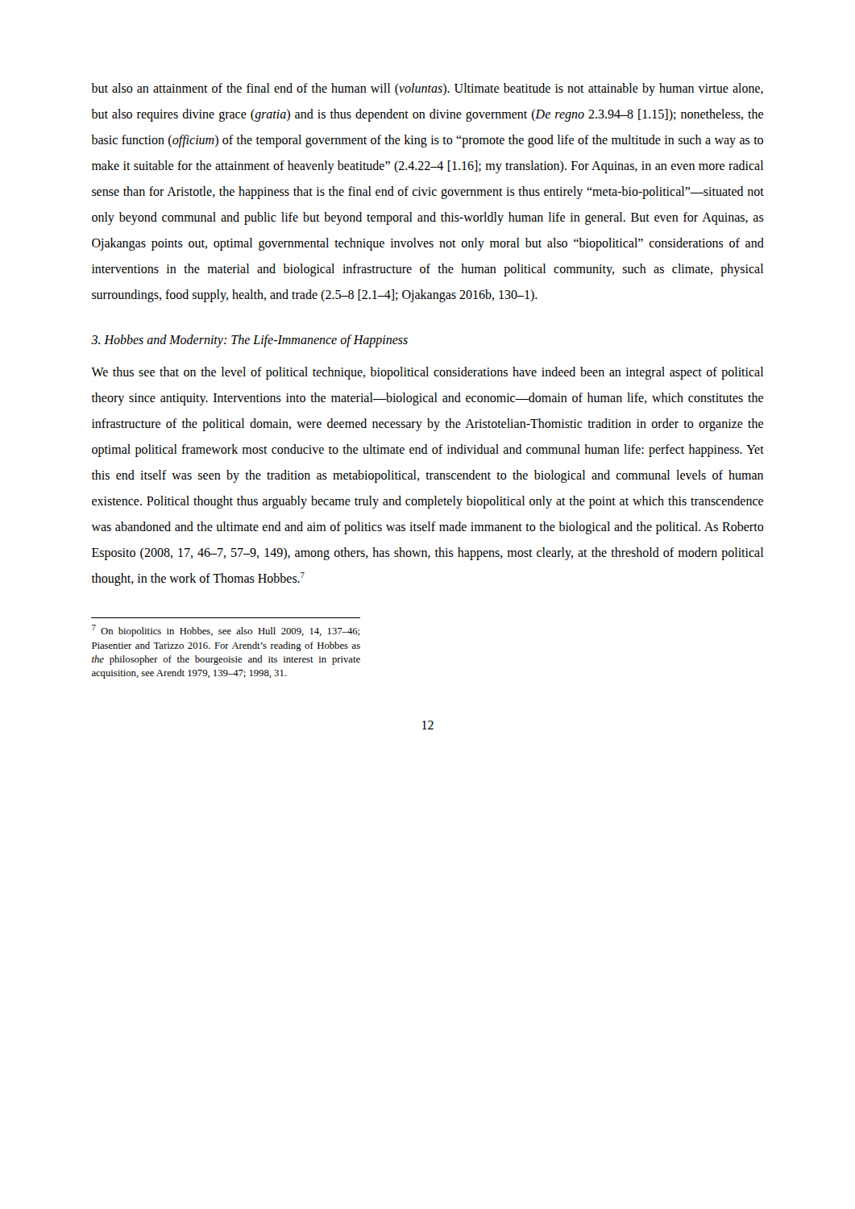but also an attainment of the final end of the human will (voluntas). Ultimate beatitude is not attainable by human virtue alone, but also requires divine grace (gratia) and is thus dependent on divine government (De regno 2.3.94–8 [1.15]); nonetheless, the basic function (officium) of the temporal government of the king is to “promote the good life of the multitude in such a way as to make it suitable for the attainment of heavenly beatitude” (2.4.22–4 [1.16]; my translation). For Aquinas, in an even more radical sense than for Aristotle, the happiness that is the final end of civic government is thus entirely “meta-bio-political”—situated not only beyond communal and public life but beyond temporal and this-worldly human life in general. But even for Aquinas, as Ojakangas points out, optimal governmental technique involves not only moral but also “biopolitical” considerations of and interventions in the material and biological infrastructure of the human political community, such as climate, physical surroundings, food supply, health, and trade (2.5–8 [2.1–4]; Ojakangas 2016b, 130–1).
3. Hobbes and Modernity: The Life-Immanence of Happiness
We thus see that on the level of political technique, biopolitical considerations have indeed been an integral aspect of political theory since antiquity. Interventions into the material—biological and economic—domain of human life, which constitutes the infrastructure of the political domain, were deemed necessary by the Aristotelian-Thomistic tradition in order to organize the optimal political framework most conducive to the ultimate end of individual and communal human life: perfect happiness. Yet this end itself was seen by the tradition as metabiopolitical, transcendent to the biological and communal levels of human existence. Political thought thus arguably became truly and completely biopolitical only at the point at which this transcendence was abandoned and the ultimate end and aim of politics was itself made immanent to the biological and the political. As Roberto Esposito (2008, 17, 46–7, 57–9, 149), among others, has shown, this happens, most clearly, at the threshold of modern political thought, in the work of Thomas Hobbes.7
7 On biopolitics in Hobbes, see also Hull 2009, 14, 137–46; Piasentier and Tarizzo 2016. For Arendt’s reading of Hobbes as the philosopher of the bourgeoisie and its interest in private acquisition, see Arendt 1979, 139–47; 1998, 31.
12